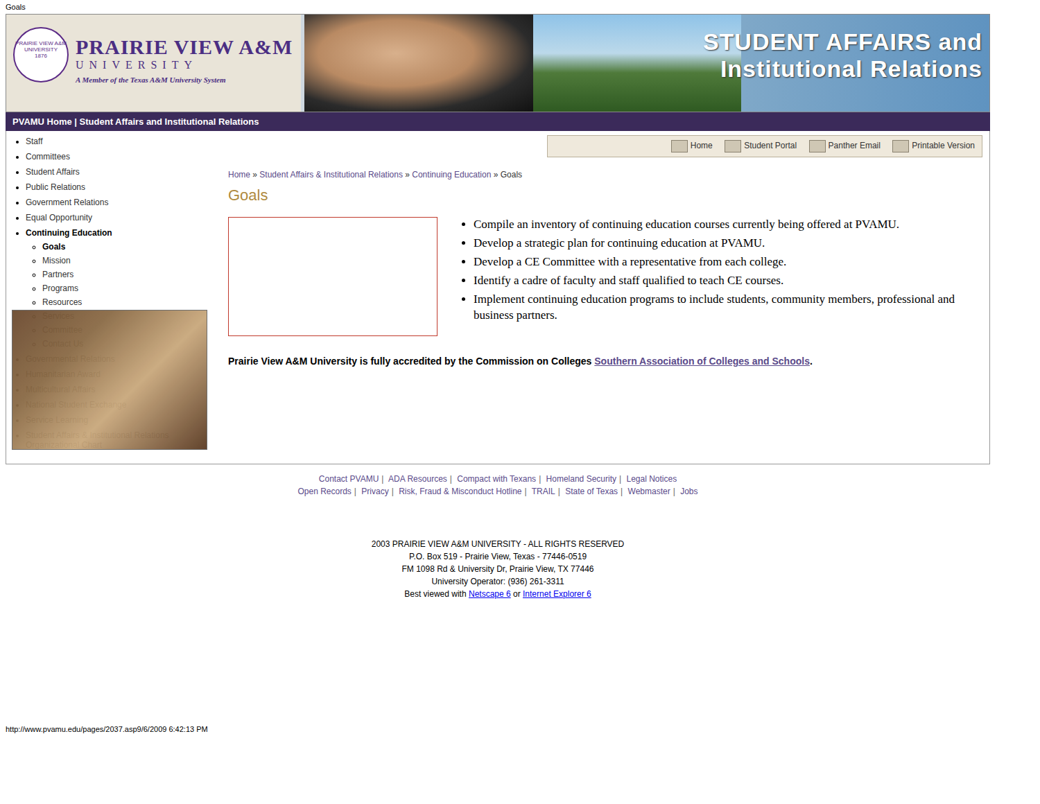Goals
PRAIRIE VIEW A&M
UNIVERSITY
1876
PRAIRIE VIEW A&M
UNIVERSITY
A Member of the Texas A&M University System
STUDENT AFFAIRS and
Institutional Relations
PVAMU Home | Student Affairs and Institutional Relations
Staff
Committees
Student Affairs
Public Relations
Government Relations
Equal Opportunity
Continuing Education
Goals
Mission
Partners
Programs
Resources
Services
Committee
Contact Us
Governmental Relations
Humanitarian Award
Multicultural Affairs
National Student Exchange
Service Learning
Student Affairs & Institutional Relations Organizational Chart
Home Student Portal Panther Email Printable Version
Home » Student Affairs & Institutional Relations » Continuing Education » Goals
Goals
Compile an inventory of continuing education courses currently being offered at PVAMU.
Develop a strategic plan for continuing education at PVAMU.
Develop a CE Committee with a representative from each college.
Identify a cadre of faculty and staff qualified to teach CE courses.
Implement continuing education programs to include students, community members, professional and business partners.
Prairie View A&M University is fully accredited by the Commission on Colleges Southern Association of Colleges and Schools.
Contact PVAMU| ADA Resources| Compact with Texans| Homeland Security| Legal Notices
Open Records| Privacy| Risk, Fraud & Misconduct Hotline| TRAIL| State of Texas| Webmaster| Jobs
2003 PRAIRIE VIEW A&M UNIVERSITY - ALL RIGHTS RESERVED
P.O. Box 519 - Prairie View, Texas - 77446-0519
FM 1098 Rd & University Dr, Prairie View, TX 77446
University Operator: (936) 261-3311
Best viewed with Netscape 6 or Internet Explorer 6
http://www.pvamu.edu/pages/2037.asp9/6/2009 6:42:13 PM